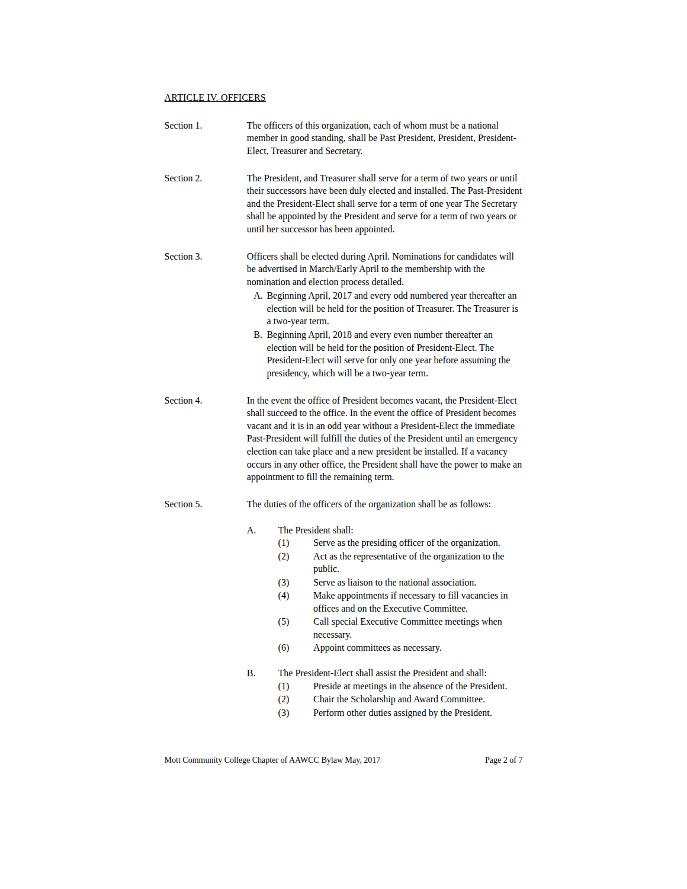ARTICLE IV. OFFICERS
Section 1.
The officers of this organization, each of whom must be a national member in good standing, shall be Past President, President, President-Elect, Treasurer and Secretary.
Section 2.
The President, and Treasurer shall serve for a term of two years or until their successors have been duly elected and installed. The Past-President and the President-Elect shall serve for a term of one year The Secretary shall be appointed by the President and serve for a term of two years or until her successor has been appointed.
Section 3.
Officers shall be elected during April. Nominations for candidates will be advertised in March/Early April to the membership with the nomination and election process detailed.
A.
Beginning April, 2017 and every odd numbered year thereafter an election will be held for the position of Treasurer. The Treasurer is a two-year term.
B.
Beginning April, 2018 and every even number thereafter an election will be held for the position of President-Elect. The President-Elect will serve for only one year before assuming the presidency, which will be a two-year term.
Section 4.
In the event the office of President becomes vacant, the President-Elect shall succeed to the office. In the event the office of President becomes vacant and it is in an odd year without a President-Elect the immediate Past-President will fulfill the duties of the President until an emergency election can take place and a new president be installed. If a vacancy occurs in any other office, the President shall have the power to make an appointment to fill the remaining term.
Section 5.
The duties of the officers of the organization shall be as follows:
A.
The President shall:
(1) Serve as the presiding officer of the organization.
(2) Act as the representative of the organization to the public.
(3) Serve as liaison to the national association.
(4) Make appointments if necessary to fill vacancies in offices and on the Executive Committee.
(5) Call special Executive Committee meetings when necessary.
(6) Appoint committees as necessary.
B.
The President-Elect shall assist the President and shall:
(1) Preside at meetings in the absence of the President.
(2) Chair the Scholarship and Award Committee.
(3) Perform other duties assigned by the President.
Mott Community College Chapter of AAWCC Bylaw May, 2017
Page 2 of 7